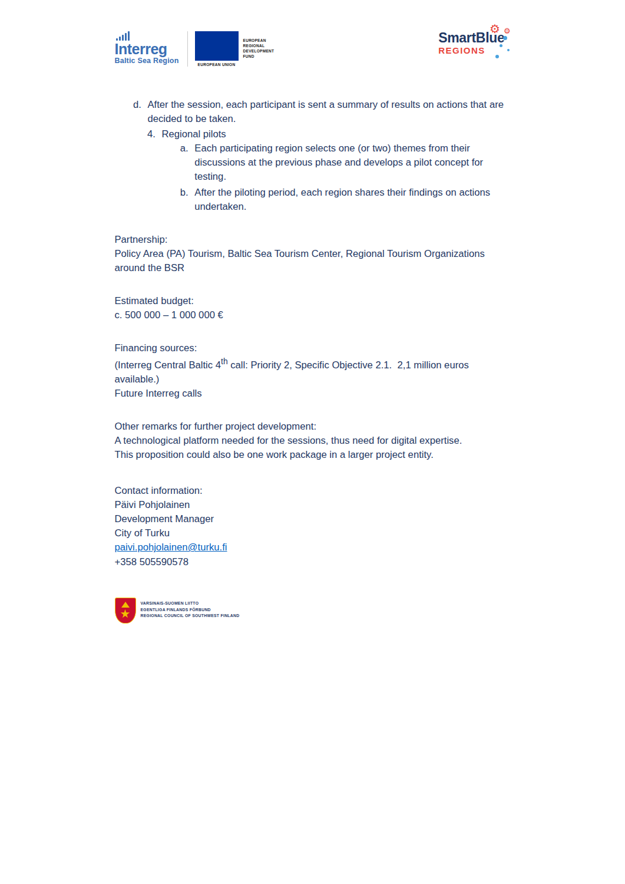Interreg
Baltic Sea Region
European Union
European
Regional
Development
Fund
⚙ ⚙
SmartBlue
REGIONS
After the session, each participant is sent a summary of results on actions that are decided to be taken.
Regional pilots
Each participating region selects one (or two) themes from their discussions at the previous phase and develops a pilot concept for testing.
After the piloting period, each region shares their findings on actions undertaken.
Partnership:
Policy Area (PA) Tourism, Baltic Sea Tourism Center, Regional Tourism Organizations around the BSR
Estimated budget:
c. 500 000 – 1 000 000 €
Financing sources:
(Interreg Central Baltic 4th call: Priority 2, Specific Objective 2.1. 2,1 million euros available.)
Future Interreg calls
Other remarks for further project development:
A technological platform needed for the sessions, thus need for digital expertise.
This proposition could also be one work package in a larger project entity.
Contact information:
Päivi Pohjolainen
Development Manager
City of Turku
paivi.pohjolainen@turku.fi
+358 505590578
VARSINAIS-SUOMEN LIITTO
EGENTLIGA FINLANDS FÖRBUND
REGIONAL COUNCIL OF SOUTHWEST FINLAND